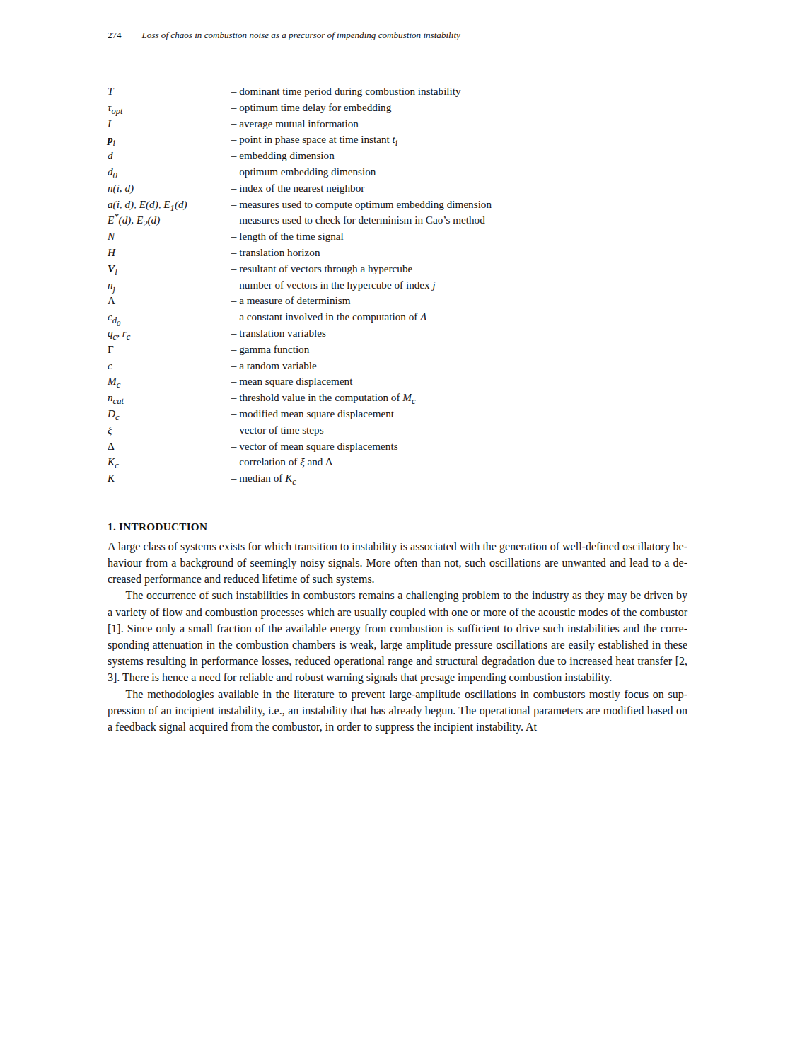274 Loss of chaos in combustion noise as a precursor of impending combustion instability
T
– dominant time period during combustion instability
τopt
– optimum time delay for embedding
I
– average mutual information
pi
– point in phase space at time instant ti
d
– embedding dimension
d0
– optimum embedding dimension
n(i, d)
– index of the nearest neighbor
a(i, d), E(d), E1(d)
– measures used to compute optimum embedding dimension
E*(d), E2(d)
– measures used to check for determinism in Cao’s method
N
– length of the time signal
H
– translation horizon
Vl
– resultant of vectors through a hypercube
nj
– number of vectors in the hypercube of index j
Λ
– a measure of determinism
cd0
– a constant involved in the computation of Λ
qc, rc
– translation variables
Γ
– gamma function
c
– a random variable
Mc
– mean square displacement
ncut
– threshold value in the computation of Mc
Dc
– modified mean square displacement
ξ
– vector of time steps
Δ
– vector of mean square displacements
Kc
– correlation of ξ and Δ
K
– median of Kc
1. Introduction
A large class of systems exists for which transition to instability is associated with the generation of well-defined oscillatory behaviour from a background of seemingly noisy signals. More often than not, such oscillations are unwanted and lead to a decreased performance and reduced lifetime of such systems.
The occurrence of such instabilities in combustors remains a challenging problem to the industry as they may be driven by a variety of flow and combustion processes which are usually coupled with one or more of the acoustic modes of the combustor [1]. Since only a small fraction of the available energy from combustion is sufficient to drive such instabilities and the corresponding attenuation in the combustion chambers is weak, large amplitude pressure oscillations are easily established in these systems resulting in performance losses, reduced operational range and structural degradation due to increased heat transfer [2, 3]. There is hence a need for reliable and robust warning signals that presage impending combustion instability.
The methodologies available in the literature to prevent large-amplitude oscillations in combustors mostly focus on suppression of an incipient instability, i.e., an instability that has already begun. The operational parameters are modified based on a feedback signal acquired from the combustor, in order to suppress the incipient instability. At